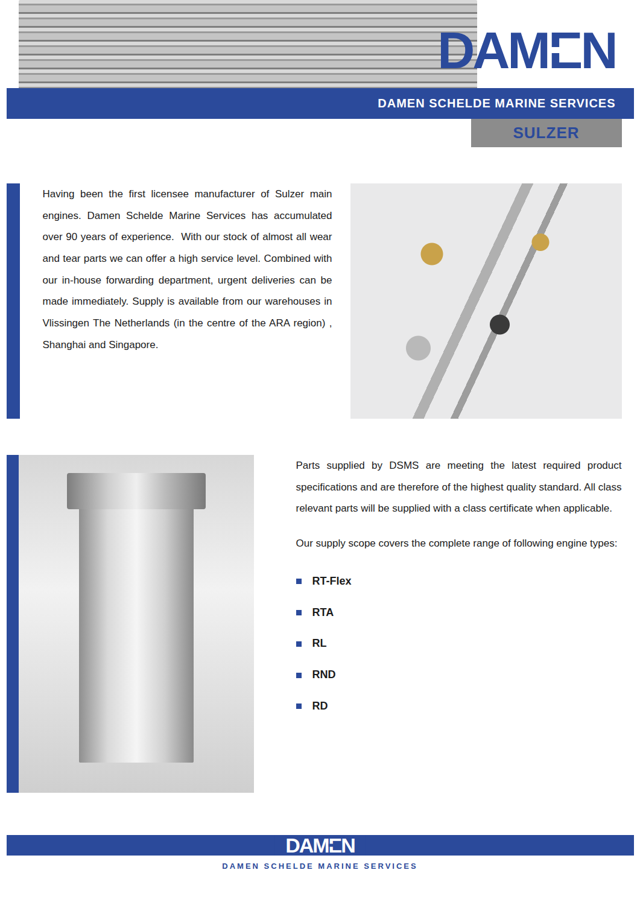DAMEN
DAMEN SCHELDE MARINE SERVICES
SULZER
Having been the first licensee manufacturer of Sulzer main engines. Damen Schelde Marine Services has accumulated over 90 years of experience. With our stock of almost all wear and tear parts we can offer a high service level. Combined with our in-house forwarding department, urgent deliveries can be made immediately. Supply is available from our warehouses in Vlissingen The Netherlands (in the centre of the ARA region) , Shanghai and Singapore.
Parts supplied by DSMS are meeting the latest required product specifications and are therefore of the highest quality standard. All class relevant parts will be supplied with a class certificate when applicable.
Our supply scope covers the complete range of following engine types:
RT-Flex
RTA
RL
RND
RD
DAMEN
DAMEN SCHELDE MARINE SERVICES